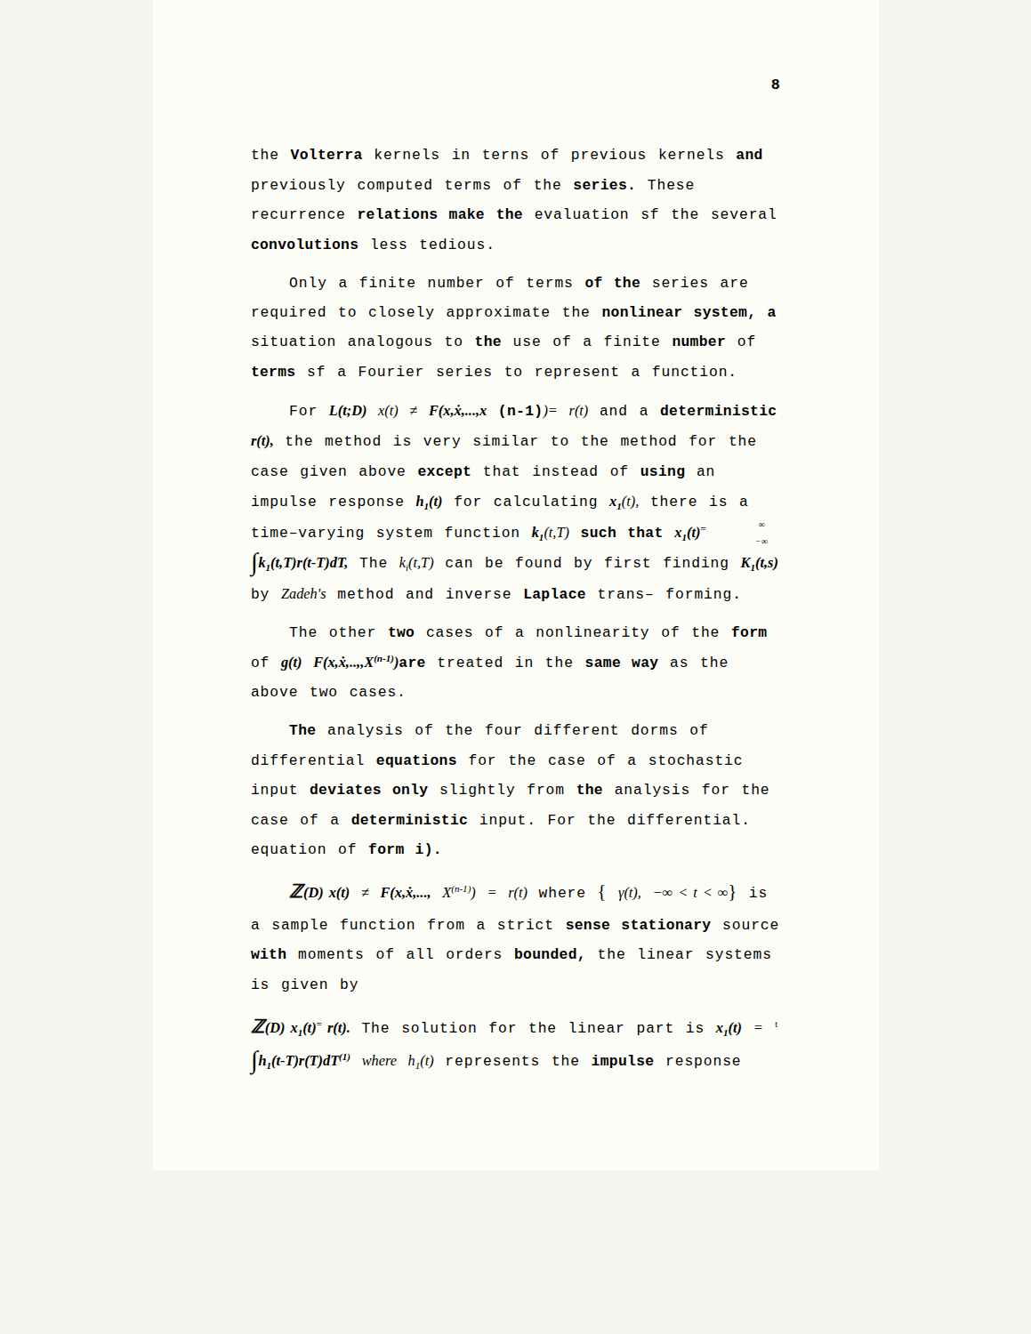8
the Volterra kernels in terns of previous kernels and previously computed terms of the series. These recurrence relations make the evaluation sf the several convolutions less tedious.
Only a finite number of terms of the series are required to closely approximate the nonlinear system, a situation analogous to the use of a finite number of terms sf a Fourier series to represent a function.
For L(t;D) x(t) ≠ F(x,ẋ,...,x (n-1))= r(t) and a deterministic r(t), the method is very similar to the method for the case given above except that instead of using an impulse response h1(t) for calculating x1(t), there is a time–varying system function k1(t,T) such that x1(t)= ∞ −∞∫k1(t,T)r(t-T)dT, The ki(t,T) can be found by first finding K1(t,s) by Zadeh's method and inverse Laplace trans– forming.
The other two cases of a nonlinearity of the form of g(t) F(x,ẋ,..,,X(n-1)) are treated in the same way as the above two cases.
The analysis of the four different dorms of differential equations for the case of a stochastic input deviates only slightly from the analysis for the case of a deterministic input. For the differential. equation of form i).
ℤ(D) x(t) ≠ F(x,ẋ,..., X(n-1)) = r(t) where { γ(t), −∞ < t < ∞} is a sample function from a strict sense stationary source with moments of all orders bounded, the linear systems is given by
ℤ(D) x1(t)= r(t). The solution for the linear part is x1(t) = t ∫h1(t-T)r(T)dT(1) where h1(t) represents the impulse response